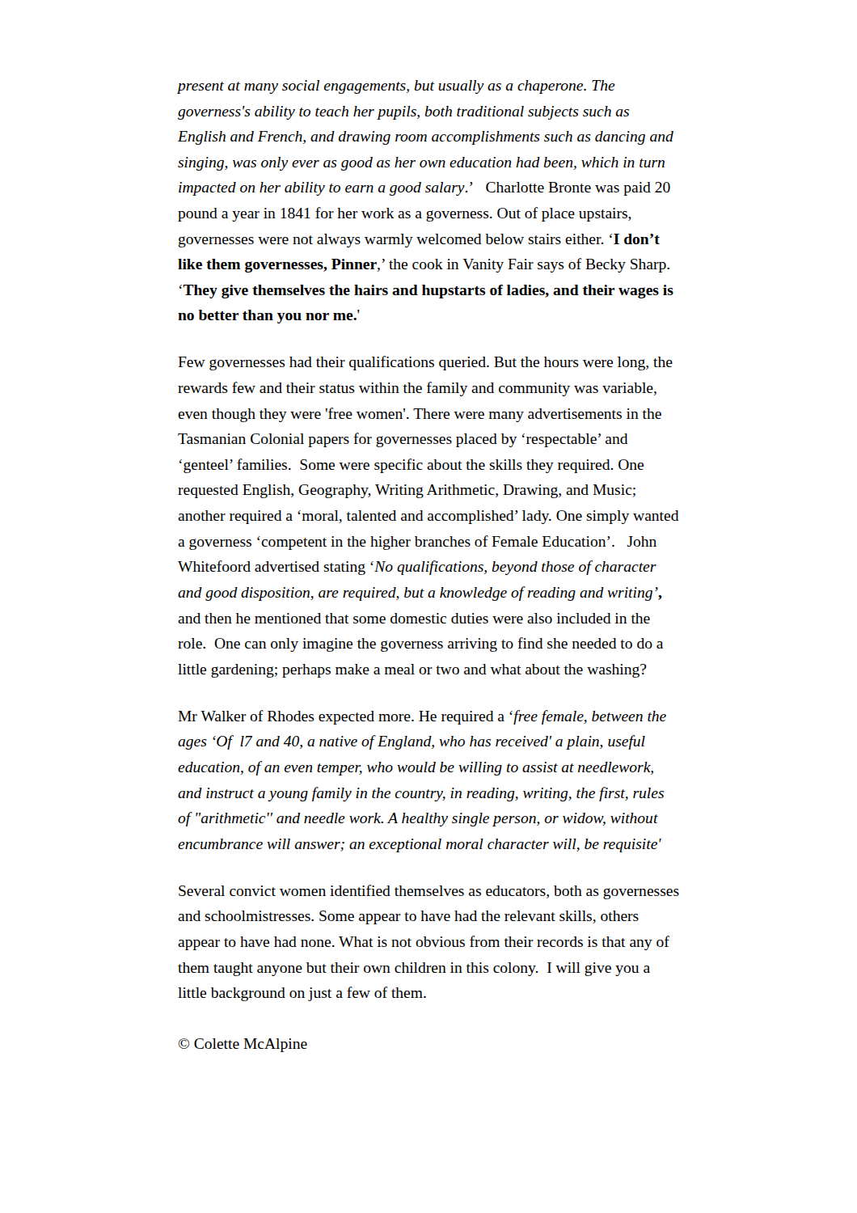present at many social engagements, but usually as a chaperone. The governess's ability to teach her pupils, both traditional subjects such as English and French, and drawing room accomplishments such as dancing and singing, was only ever as good as her own education had been, which in turn impacted on her ability to earn a good salary.’ Charlotte Bronte was paid 20 pound a year in 1841 for her work as a governess. Out of place upstairs, governesses were not always warmly welcomed below stairs either. ‘I don’t like them governesses, Pinner,’ the cook in Vanity Fair says of Becky Sharp. ‘They give themselves the hairs and hupstarts of ladies, and their wages is no better than you nor me.'
Few governesses had their qualifications queried. But the hours were long, the rewards few and their status within the family and community was variable, even though they were 'free women'. There were many advertisements in the Tasmanian Colonial papers for governesses placed by ‘respectable’ and ‘genteel’ families. Some were specific about the skills they required. One requested English, Geography, Writing Arithmetic, Drawing, and Music; another required a ‘moral, talented and accomplished’ lady. One simply wanted a governess ‘competent in the higher branches of Female Education’. John Whitefoord advertised stating ‘No qualifications, beyond those of character and good disposition, are required, but a knowledge of reading and writing’, and then he mentioned that some domestic duties were also included in the role. One can only imagine the governess arriving to find she needed to do a little gardening; perhaps make a meal or two and what about the washing?
Mr Walker of Rhodes expected more. He required a ‘free female, between the ages ‘Of l7 and 40, a native of England, who has received' a plain, useful education, of an even temper, who would be willing to assist at needlework, and instruct a young family in the country, in reading, writing, the first, rules of "arithmetic'' and needle work. A healthy single person, or widow, without encumbrance will answer; an exceptional moral character will, be requisite'
Several convict women identified themselves as educators, both as governesses and schoolmistresses. Some appear to have had the relevant skills, others appear to have had none. What is not obvious from their records is that any of them taught anyone but their own children in this colony. I will give you a little background on just a few of them.
© Colette McAlpine